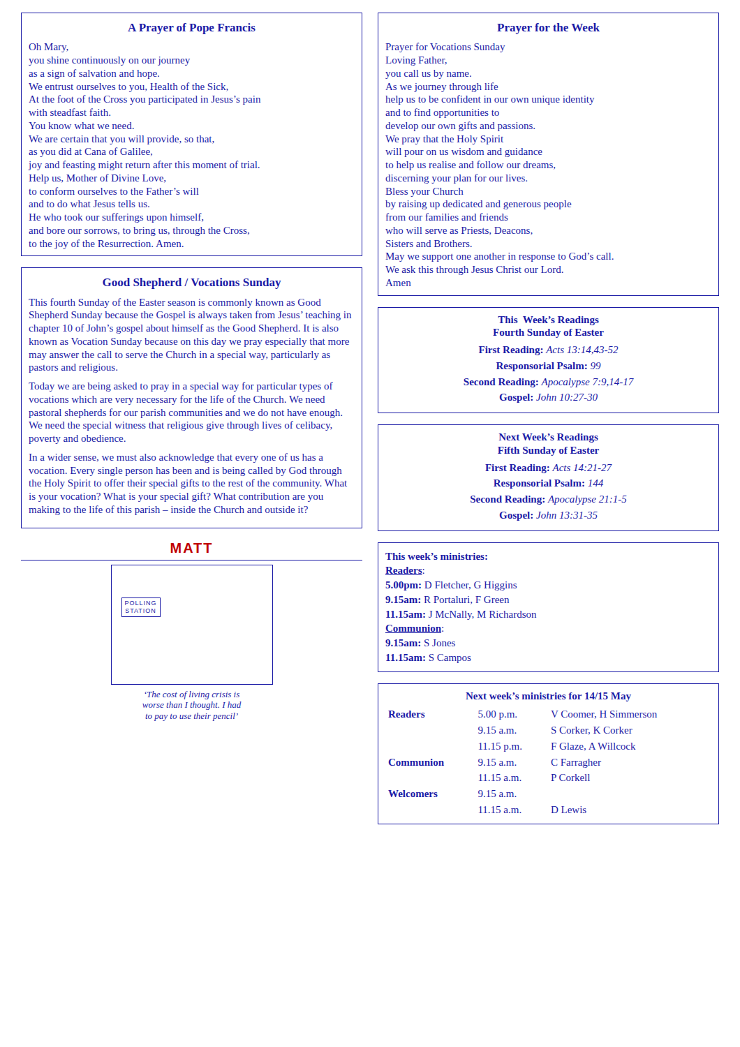A Prayer of Pope Francis
Oh Mary, you shine continuously on our journey as a sign of salvation and hope. We entrust ourselves to you, Health of the Sick, At the foot of the Cross you participated in Jesus’s pain with steadfast faith. You know what we need. We are certain that you will provide, so that, as you did at Cana of Galilee, joy and feasting might return after this moment of trial. Help us, Mother of Divine Love, to conform ourselves to the Father’s will and to do what Jesus tells us. He who took our sufferings upon himself, and bore our sorrows, to bring us, through the Cross, to the joy of the Resurrection. Amen.
Good Shepherd / Vocations Sunday
This fourth Sunday of the Easter season is commonly known as Good Shepherd Sunday because the Gospel is always taken from Jesus’ teaching in chapter 10 of John’s gospel about himself as the Good Shepherd. It is also known as Vocation Sunday because on this day we pray especially that more may answer the call to serve the Church in a special way, particularly as pastors and religious.
Today we are being asked to pray in a special way for particular types of vocations which are very necessary for the life of the Church. We need pastoral shepherds for our parish communities and we do not have enough. We need the special witness that religious give through lives of celibacy, poverty and obedience.
In a wider sense, we must also acknowledge that every one of us has a vocation. Every single person has been and is being called by God through the Holy Spirit to offer their special gifts to the rest of the community. What is your vocation? What is your special gift? What contribution are you making to the life of this parish – inside the Church and outside it?
MATT
POLLING
STATION
‘The cost of living crisis is
worse than I thought. I had
to pay to use their pencil’
Prayer for the Week
Prayer for Vocations Sunday Loving Father, you call us by name. As we journey through life help us to be confident in our own unique identity and to find opportunities to develop our own gifts and passions. We pray that the Holy Spirit will pour on us wisdom and guidance to help us realise and follow our dreams, discerning your plan for our lives. Bless your Church by raising up dedicated and generous people from our families and friends who will serve as Priests, Deacons, Sisters and Brothers. May we support one another in response to God’s call. We ask this through Jesus Christ our Lord. Amen
This Week’s Readings
Fourth Sunday of Easter
First Reading: Acts 13:14,43-52
Responsorial Psalm: 99
Second Reading: Apocalypse 7:9,14-17
Gospel: John 10:27-30
Next Week’s Readings
Fifth Sunday of Easter
First Reading: Acts 14:21-27
Responsorial Psalm: 144
Second Reading: Apocalypse 21:1-5
Gospel: John 13:31-35
This week’s ministries:
Readers:
5.00pm: D Fletcher, G Higgins
9.15am: R Portaluri, F Green
11.15am: J McNally, M Richardson
Communion:
9.15am: S Jones
11.15am: S Campos
Next week’s ministries for 14/15 May
| Readers | 5.00 p.m. | V Coomer, H Simmerson |
| | 9.15 a.m. | S Corker, K Corker |
| | 11.15 p.m. | F Glaze, A Willcock |
| Communion | 9.15 a.m. | C Farragher |
| | 11.15 a.m. | P Corkell |
| Welcomers | 9.15 a.m. | |
| | 11.15 a.m. | D Lewis |